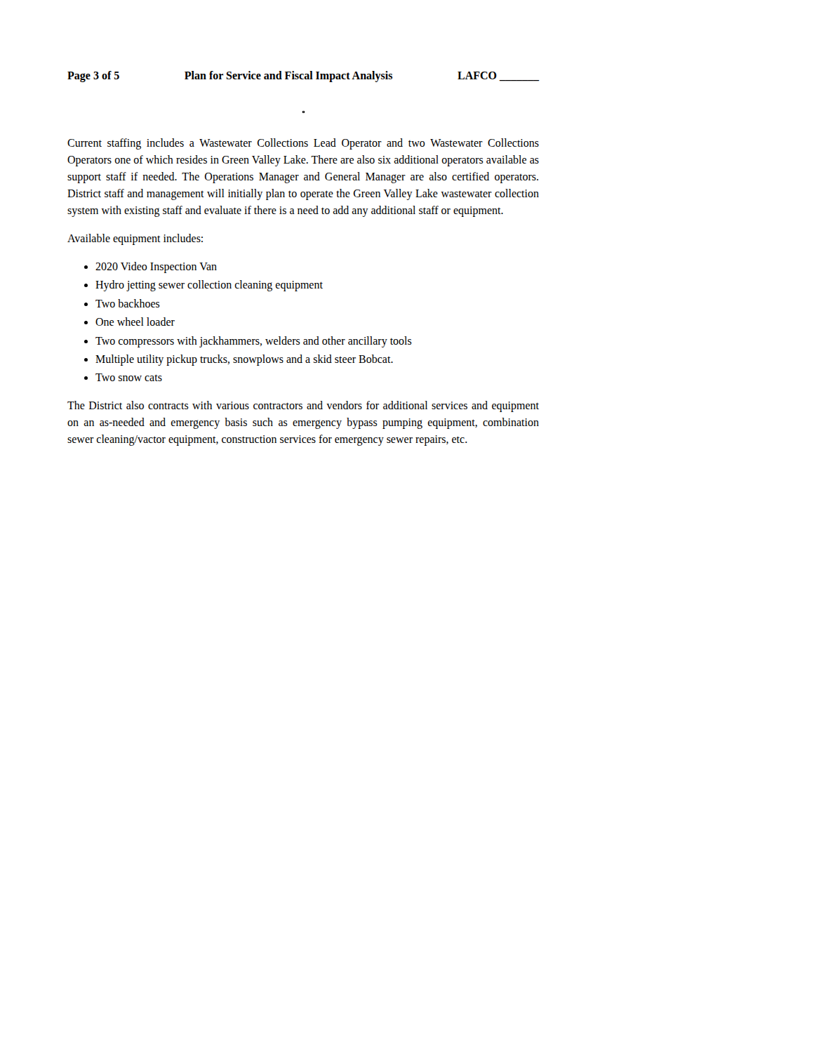Page 3 of 5 Plan for Service and Fiscal Impact Analysis LAFCO _______
Current staffing includes a Wastewater Collections Lead Operator and two Wastewater Collections Operators one of which resides in Green Valley Lake. There are also six additional operators available as support staff if needed. The Operations Manager and General Manager are also certified operators. District staff and management will initially plan to operate the Green Valley Lake wastewater collection system with existing staff and evaluate if there is a need to add any additional staff or equipment.
Available equipment includes:
2020 Video Inspection Van
Hydro jetting sewer collection cleaning equipment
Two backhoes
One wheel loader
Two compressors with jackhammers, welders and other ancillary tools
Multiple utility pickup trucks, snowplows and a skid steer Bobcat.
Two snow cats
The District also contracts with various contractors and vendors for additional services and equipment on an as-needed and emergency basis such as emergency bypass pumping equipment, combination sewer cleaning/vactor equipment, construction services for emergency sewer repairs, etc.